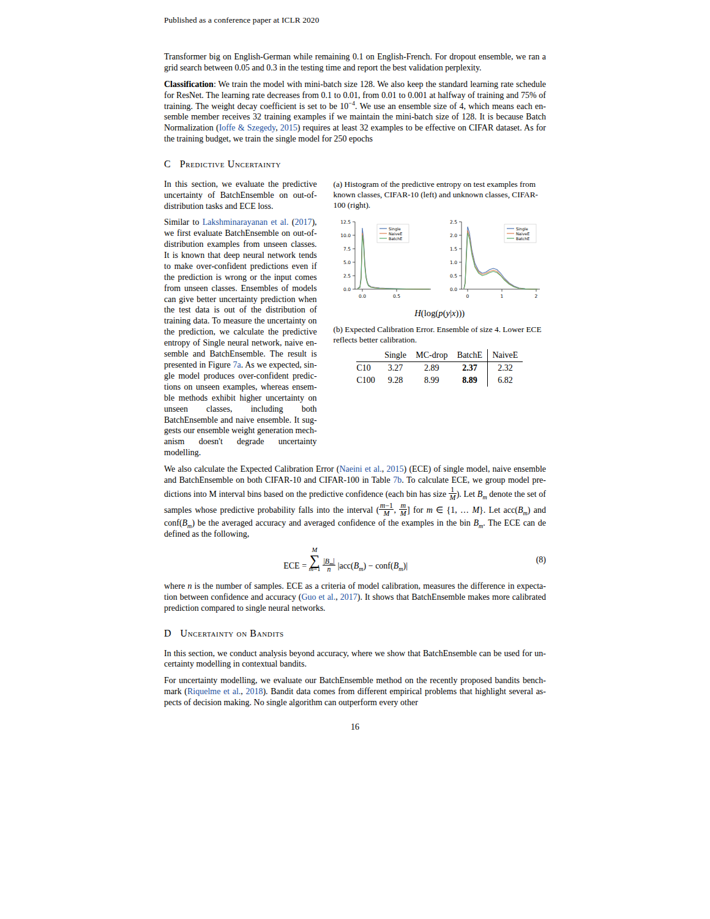Published as a conference paper at ICLR 2020
Transformer big on English-German while remaining 0.1 on English-French. For dropout ensemble, we ran a grid search between 0.05 and 0.3 in the testing time and report the best validation perplexity.
Classification: We train the model with mini-batch size 128. We also keep the standard learning rate schedule for ResNet. The learning rate decreases from 0.1 to 0.01, from 0.01 to 0.001 at halfway of training and 75% of training. The weight decay coefficient is set to be 10−4. We use an ensemble size of 4, which means each ensemble member receives 32 training examples if we maintain the mini-batch size of 128. It is because Batch Normalization (Ioffe & Szegedy, 2015) requires at least 32 examples to be effective on CIFAR dataset. As for the training budget, we train the single model for 250 epochs
CPredictive Uncertainty
In this section, we evaluate the predictive uncertainty of BatchEnsemble on out-of-distribution tasks and ECE loss.
Similar to Lakshminarayanan et al. (2017), we first evaluate BatchEnsemble on out-of-distribution examples from unseen classes. It is known that deep neural network tends to make over-confident predictions even if the prediction is wrong or the input comes from unseen classes. Ensembles of models can give better uncertainty prediction when the test data is out of the distribution of training data. To measure the uncertainty on the prediction, we calculate the predictive entropy of Single neural network, naive ensemble and BatchEnsemble. The result is presented in Figure 7a. As we expected, single model produces over-confident predictions on unseen examples, whereas ensemble methods exhibit higher uncertainty on unseen classes, including both BatchEnsemble and naive ensemble. It suggests our ensemble weight generation mechanism doesn't degrade uncertainty modelling.
(a) Histogram of the predictive entropy on test examples from known classes, CIFAR-10 (left) and unknown classes, CIFAR-100 (right).
0.0 2.5 5.0 7.5 10.0 12.5 0.0 0.5 Single NaiveE BatchE 0.0 0.5 1.0 1.5 2.0 2.5 0 1 2 Single NaiveE BatchE
H(log(p(y|x)))
(b) Expected Calibration Error. Ensemble of size 4. Lower ECE reflects better calibration.
| | Single | MC-drop | BatchE | NaiveE |
| --- | --- | --- | --- | --- |
| C10 | 3.27 | 2.89 | 2.37 | 2.32 |
| C100 | 9.28 | 8.99 | 8.89 | 6.82 |
We also calculate the Expected Calibration Error (Naeini et al., 2015) (ECE) of single model, naive ensemble and BatchEnsemble on both CIFAR-10 and CIFAR-100 in Table 7b. To calculate ECE, we group model predictions into M interval bins based on the predictive confidence (each bin has size 1 M). Let Bm denote the set of samples whose predictive probability falls into the interval (m−1 M, mM] for m ∈ {1, … M}. Let acc(Bm) and conf(Bm) be the averaged accuracy and averaged confidence of the examples in the bin Bm. The ECE can de defined as the following,
ECE = M∑m=1 |Bm|n |acc(Bm) − conf(Bm)|
(8)
where n is the number of samples. ECE as a criteria of model calibration, measures the difference in expectation between confidence and accuracy (Guo et al., 2017). It shows that BatchEnsemble makes more calibrated prediction compared to single neural networks.
DUncertainty on Bandits
In this section, we conduct analysis beyond accuracy, where we show that BatchEnsemble can be used for uncertainty modelling in contextual bandits.
For uncertainty modelling, we evaluate our BatchEnsemble method on the recently proposed bandits benchmark (Riquelme et al., 2018). Bandit data comes from different empirical problems that highlight several aspects of decision making. No single algorithm can outperform every other
16